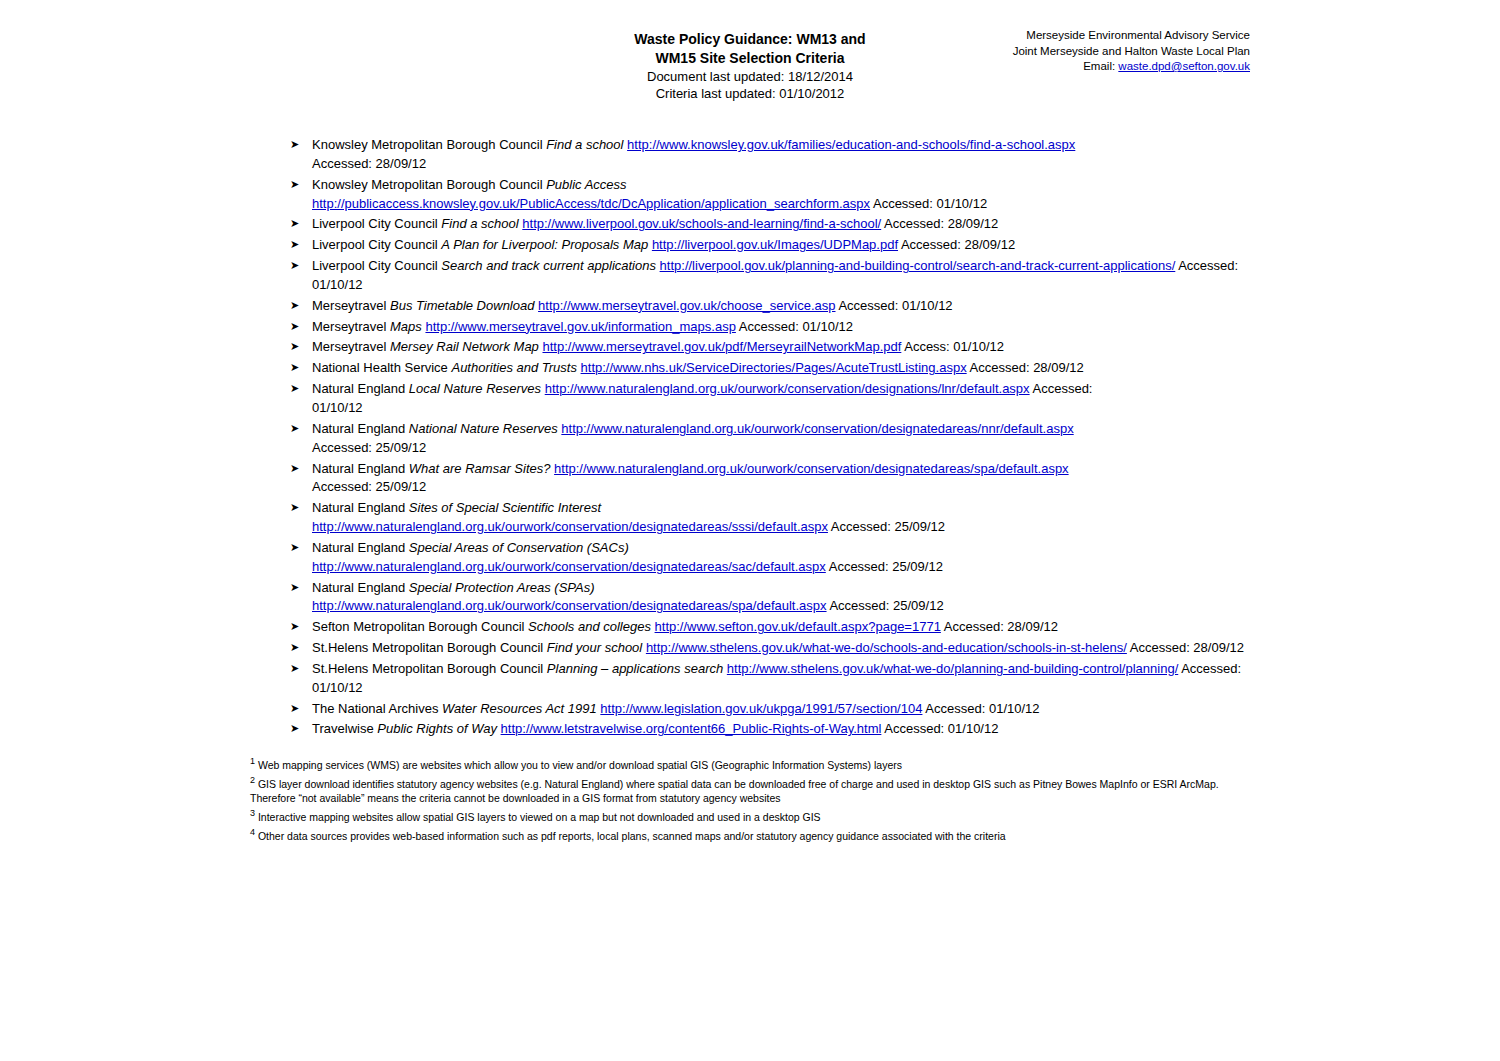Merseyside Environmental Advisory Service
Joint Merseyside and Halton Waste Local Plan
Email: waste.dpd@sefton.gov.uk
Waste Policy Guidance: WM13 and
WM15 Site Selection Criteria
Document last updated: 18/12/2014
Criteria last updated: 01/10/2012
Knowsley Metropolitan Borough Council Find a school http://www.knowsley.gov.uk/families/education-and-schools/find-a-school.aspx Accessed: 28/09/12
Knowsley Metropolitan Borough Council Public Access http://publicaccess.knowsley.gov.uk/PublicAccess/tdc/DcApplication/application_searchform.aspx Accessed: 01/10/12
Liverpool City Council Find a school http://www.liverpool.gov.uk/schools-and-learning/find-a-school/ Accessed: 28/09/12
Liverpool City Council A Plan for Liverpool: Proposals Map http://liverpool.gov.uk/Images/UDPMap.pdf Accessed: 28/09/12
Liverpool City Council Search and track current applications http://liverpool.gov.uk/planning-and-building-control/search-and-track-current-applications/ Accessed: 01/10/12
Merseytravel Bus Timetable Download http://www.merseytravel.gov.uk/choose_service.asp Accessed: 01/10/12
Merseytravel Maps http://www.merseytravel.gov.uk/information_maps.asp Accessed: 01/10/12
Merseytravel Mersey Rail Network Map http://www.merseytravel.gov.uk/pdf/MerseyrailNetworkMap.pdf Access: 01/10/12
National Health Service Authorities and Trusts http://www.nhs.uk/ServiceDirectories/Pages/AcuteTrustListing.aspx Accessed: 28/09/12
Natural England Local Nature Reserves http://www.naturalengland.org.uk/ourwork/conservation/designations/lnr/default.aspx Accessed: 01/10/12
Natural England National Nature Reserves http://www.naturalengland.org.uk/ourwork/conservation/designatedareas/nnr/default.aspx Accessed: 25/09/12
Natural England What are Ramsar Sites? http://www.naturalengland.org.uk/ourwork/conservation/designatedareas/spa/default.aspx Accessed: 25/09/12
Natural England Sites of Special Scientific Interest http://www.naturalengland.org.uk/ourwork/conservation/designatedareas/sssi/default.aspx Accessed: 25/09/12
Natural England Special Areas of Conservation (SACs) http://www.naturalengland.org.uk/ourwork/conservation/designatedareas/sac/default.aspx Accessed: 25/09/12
Natural England Special Protection Areas (SPAs) http://www.naturalengland.org.uk/ourwork/conservation/designatedareas/spa/default.aspx Accessed: 25/09/12
Sefton Metropolitan Borough Council Schools and colleges http://www.sefton.gov.uk/default.aspx?page=1771 Accessed: 28/09/12
St.Helens Metropolitan Borough Council Find your school http://www.sthelens.gov.uk/what-we-do/schools-and-education/schools-in-st-helens/ Accessed: 28/09/12
St.Helens Metropolitan Borough Council Planning – applications search http://www.sthelens.gov.uk/what-we-do/planning-and-building-control/planning/ Accessed: 01/10/12
The National Archives Water Resources Act 1991 http://www.legislation.gov.uk/ukpga/1991/57/section/104 Accessed: 01/10/12
Travelwise Public Rights of Way http://www.letstravelwise.org/content66_Public-Rights-of-Way.html Accessed: 01/10/12
1 Web mapping services (WMS) are websites which allow you to view and/or download spatial GIS (Geographic Information Systems) layers
2 GIS layer download identifies statutory agency websites (e.g. Natural England) where spatial data can be downloaded free of charge and used in desktop GIS such as Pitney Bowes MapInfo or ESRI ArcMap. Therefore “not available” means the criteria cannot be downloaded in a GIS format from statutory agency websites
3 Interactive mapping websites allow spatial GIS layers to viewed on a map but not downloaded and used in a desktop GIS
4 Other data sources provides web-based information such as pdf reports, local plans, scanned maps and/or statutory agency guidance associated with the criteria